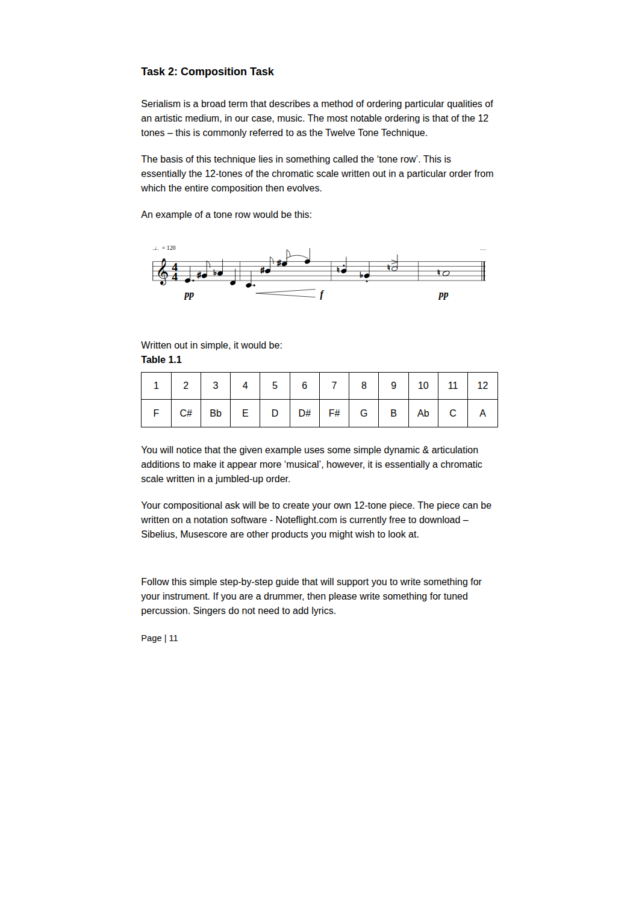Task 2: Composition Task
Serialism is a broad term that describes a method of ordering particular qualities of an artistic medium, in our case, music. The most notable ordering is that of the 12 tones – this is commonly referred to as the Twelve Tone Technique.
The basis of this technique lies in something called the ‘tone row’. This is essentially the 12-tones of the chromatic scale written out in a particular order from which the entire composition then evolves.
An example of a tone row would be this:
♩ = 120 𝄞 4 4 ♯ ♭ ♯ ♯ ♮ ♭ ♮ ♮ pp f pp
Written out in simple, it would be:
Table 1.1
| 1 | 2 | 3 | 4 | 5 | 6 | 7 | 8 | 9 | 10 | 11 | 12 |
| F | C# | Bb | E | D | D# | F# | G | B | Ab | C | A |
You will notice that the given example uses some simple dynamic & articulation additions to make it appear more ‘musical’, however, it is essentially a chromatic scale written in a jumbled-up order.
Your compositional ask will be to create your own 12-tone piece. The piece can be written on a notation software - Noteflight.com is currently free to download – Sibelius, Musescore are other products you might wish to look at.
Follow this simple step-by-step guide that will support you to write something for your instrument. If you are a drummer, then please write something for tuned percussion. Singers do not need to add lyrics.
Page | 11